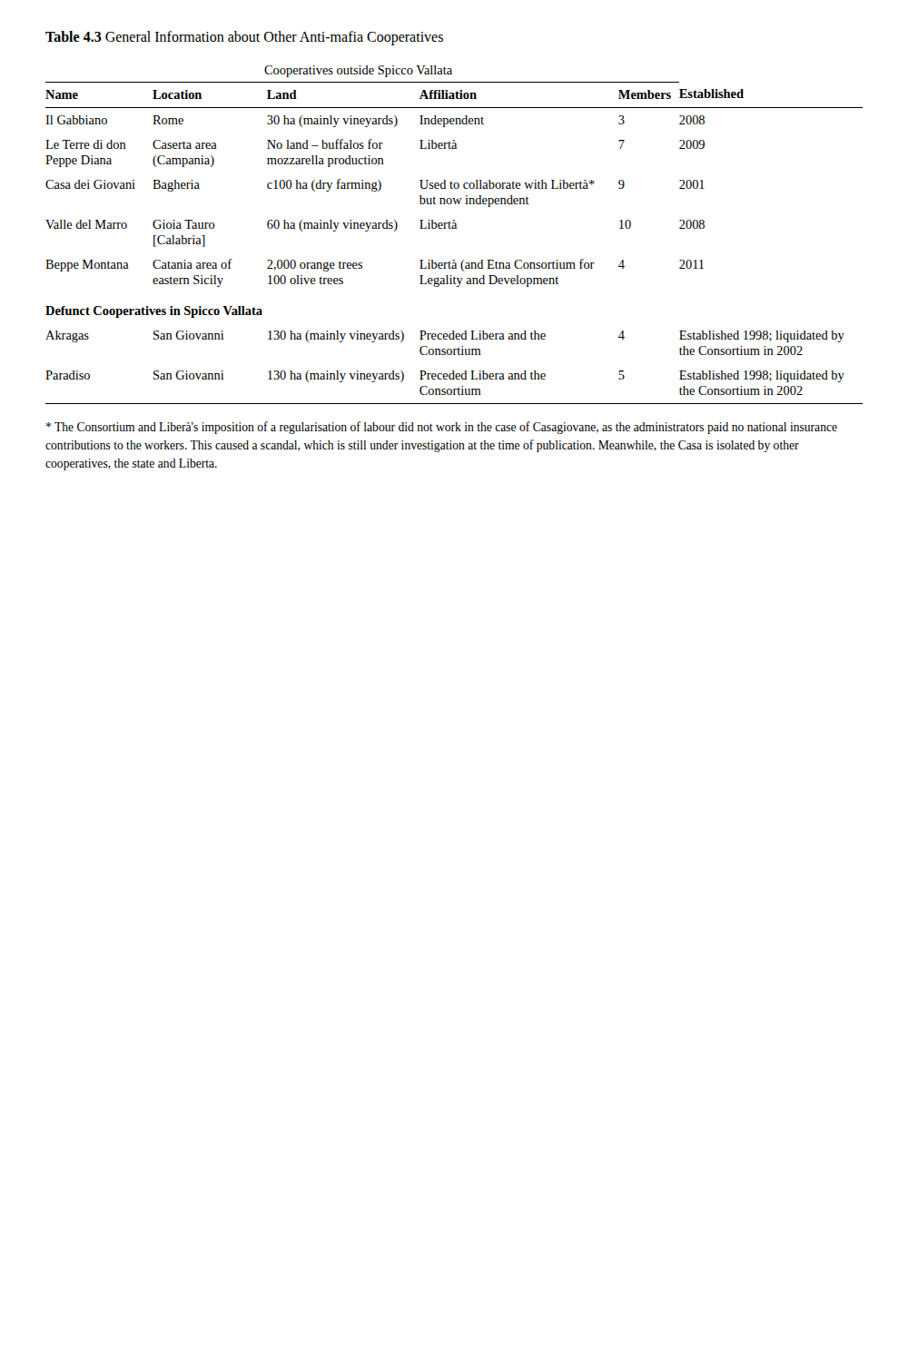Table 4.3 General Information about Other Anti-mafia Cooperatives
| Cooperatives outside Spicco Vallata |
| --- |
| Name | Location | Land | Affiliation | Members | Established |
| Il Gabbiano | Rome | 30 ha (mainly vineyards) | Independent | 3 | 2008 |
| Le Terre di don Peppe Diana | Caserta area (Campania) | No land – buffalos for mozzarella production | Libertà | 7 | 2009 |
| Casa dei Giovani | Bagheria | c100 ha (dry farming) | Used to collaborate with Libertà* but now independent | 9 | 2001 |
| Valle del Marro | Gioia Tauro [Calabria] | 60 ha (mainly vineyards) | Libertà | 10 | 2008 |
| Beppe Montana | Catania area of eastern Sicily | 2,000 orange trees 100 olive trees | Libertà (and Etna Consortium for Legality and Development | 4 | 2011 |
| Defunct Cooperatives in Spicco Vallata |
| Akragas | San Giovanni | 130 ha (mainly vineyards) | Preceded Libera and the Consortium | 4 | Established 1998; liquidated by the Consortium in 2002 |
| Paradiso | San Giovanni | 130 ha (mainly vineyards) | Preceded Libera and the Consortium | 5 | Established 1998; liquidated by the Consortium in 2002 |
* The Consortium and Liberà's imposition of a regularisation of labour did not work in the case of Casagiovane, as the administrators paid no national insurance contributions to the workers. This caused a scandal, which is still under investigation at the time of publication. Meanwhile, the Casa is isolated by other cooperatives, the state and Liberta.